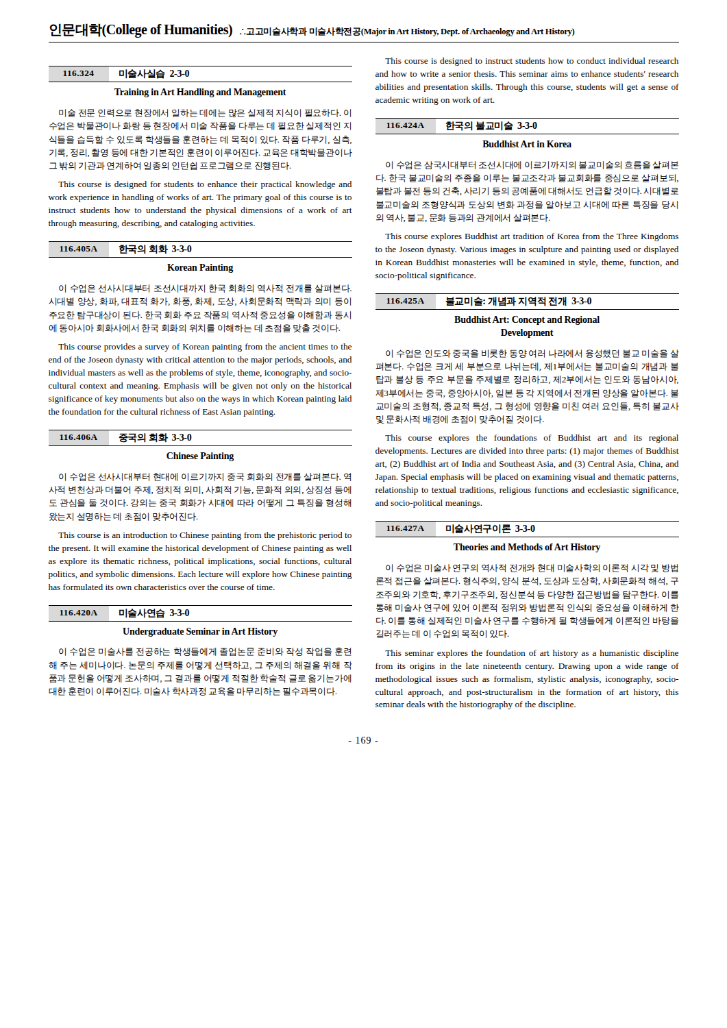인문대학(College of Humanities)
∴고고미술사학과 미술사학전공(Major in Art History, Dept. of Archaeology and Art History)
116.324
미술사실습 2-3-0
Training in Art Handling and Management
미술 전문 인력으로 현장에서 일하는 데에는 많은 실제적 지식이 필요하다. 이 수업은 박물관이나 화랑 등 현장에서 미술 작품을 다루는 데 필요한 실제적인 지식들을 습득할 수 있도록 학생들을 훈련하는 데 목적이 있다. 작품 다루기, 실측, 기록, 정리, 촬영 등에 대한 기본적인 훈련이 이루어진다. 교육은 대학박물관이나 그 밖의 기관과 연계하여 일종의 인턴쉽 프로그램으로 진행된다.
This course is designed for students to enhance their practical knowledge and work experience in handling of works of art. The primary goal of this course is to instruct students how to understand the physical dimensions of a work of art through measuring, describing, and cataloging activities.
116.405A
한국의 회화 3-3-0
Korean Painting
이 수업은 선사시대부터 조선시대까지 한국 회화의 역사적 전개를 살펴본다. 시대별 양상, 화파, 대표적 화가, 화풍, 화제, 도상, 사회문화적 맥락과 의미 등이 주요한 탐구대상이 된다. 한국 회화 주요 작품의 역사적 중요성을 이해함과 동시에 동아시아 회화사에서 한국 회화의 위치를 이해하는 데 초점을 맞출 것이다.
This course provides a survey of Korean painting from the ancient times to the end of the Joseon dynasty with critical attention to the major periods, schools, and individual masters as well as the problems of style, theme, iconography, and socio-cultural context and meaning. Emphasis will be given not only on the historical significance of key monuments but also on the ways in which Korean painting laid the foundation for the cultural richness of East Asian painting.
116.406A
중국의 회화 3-3-0
Chinese Painting
이 수업은 선사시대부터 현대에 이르기까지 중국 회화의 전개를 살펴본다. 역사적 변천상과 더불어 주제, 정치적 의미, 사회적 기능, 문화적 의의, 상징성 등에도 관심을 둘 것이다. 강의는 중국 회화가 시대에 따라 어떻게 그 특징을 형성해 왔는지 설명하는 데 초점이 맞추어진다.
This course is an introduction to Chinese painting from the prehistoric period to the present. It will examine the historical development of Chinese painting as well as explore its thematic richness, political implications, social functions, cultural politics, and symbolic dimensions. Each lecture will explore how Chinese painting has formulated its own characteristics over the course of time.
116.420A
미술사연습 3-3-0
Undergraduate Seminar in Art History
이 수업은 미술사를 전공하는 학생들에게 졸업논문 준비와 작성 작업을 훈련해 주는 세미나이다. 논문의 주제를 어떻게 선택하고, 그 주제의 해결을 위해 작품과 문헌을 어떻게 조사하며, 그 결과를 어떻게 적절한 학술적 글로 옮기는가에 대한 훈련이 이루어진다. 미술사 학사과정 교육을 마무리하는 필수과목이다.
This course is designed to instruct students how to conduct individual research and how to write a senior thesis. This seminar aims to enhance students' research abilities and presentation skills. Through this course, students will get a sense of academic writing on work of art.
116.424A
한국의 불교미술 3-3-0
Buddhist Art in Korea
이 수업은 삼국시대부터 조선시대에 이르기까지의 불교미술의 흐름을 살펴본다. 한국 불교미술의 주종을 이루는 불교조각과 불교회화를 중심으로 살펴보되, 불탑과 불전 등의 건축, 사리기 등의 공예품에 대해서도 언급할 것이다. 시대별로 불교미술의 조형양식과 도상의 변화 과정을 알아보고 시대에 따른 특징을 당시의 역사, 불교, 문화 등과의 관계에서 살펴본다.
This course explores Buddhist art tradition of Korea from the Three Kingdoms to the Joseon dynasty. Various images in sculpture and painting used or displayed in Korean Buddhist monasteries will be examined in style, theme, function, and socio-political significance.
116.425A
불교미술: 개념과 지역적 전개 3-3-0
Buddhist Art: Concept and Regional
Development
이 수업은 인도와 중국을 비롯한 동양 여러 나라에서 융성했던 불교 미술을 살펴본다. 수업은 크게 세 부분으로 나뉘는데, 제1부에서는 불교미술의 개념과 불탑과 불상 등 주요 부문을 주제별로 정리하고, 제2부에서는 인도와 동남아시아, 제3부에서는 중국, 중앙아시아, 일본 등 각 지역에서 전개된 양상을 알아본다. 불교미술의 조형적, 종교적 특성, 그 형성에 영향을 미친 여러 요인들, 특히 불교사 및 문화사적 배경에 초점이 맞추어질 것이다.
This course explores the foundations of Buddhist art and its regional developments. Lectures are divided into three parts: (1) major themes of Buddhist art, (2) Buddhist art of India and Southeast Asia, and (3) Central Asia, China, and Japan. Special emphasis will be placed on examining visual and thematic patterns, relationship to textual traditions, religious functions and ecclesiastic significance, and socio-political meanings.
116.427A
미술사연구이론 3-3-0
Theories and Methods of Art History
이 수업은 미술사 연구의 역사적 전개와 현대 미술사학의 이론적 시각 및 방법론적 접근을 살펴본다. 형식주의, 양식 분석, 도상과 도상학, 사회문화적 해석, 구조주의와 기호학, 후기구조주의, 정신분석 등 다양한 접근방법을 탐구한다. 이를 통해 미술사 연구에 있어 이론적 정위와 방법론적 인식의 중요성을 이해하게 한다. 이를 통해 실제적인 미술사 연구를 수행하게 될 학생들에게 이론적인 바탕을 길러주는 데 이 수업의 목적이 있다.
This seminar explores the foundation of art history as a humanistic discipline from its origins in the late nineteenth century. Drawing upon a wide range of methodological issues such as formalism, stylistic analysis, iconography, socio-cultural approach, and post-structuralism in the formation of art history, this seminar deals with the historiography of the discipline.
- 169 -